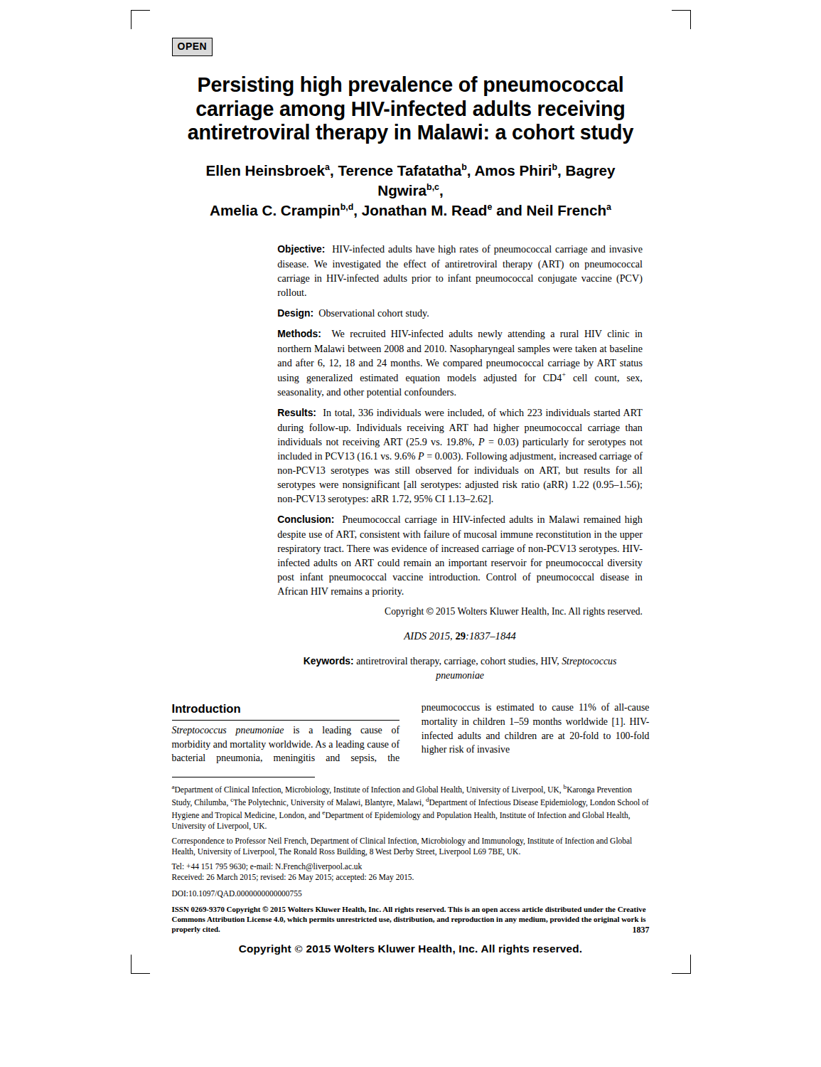OPEN
Persisting high prevalence of pneumococcal carriage among HIV-infected adults receiving antiretroviral therapy in Malawi: a cohort study
Ellen Heinsbroeka, Terence Tafatathab, Amos Phirib, Bagrey Ngwirab,c,
Amelia C. Crampinb,d, Jonathan M. Reade and Neil Frencha
Objective: HIV-infected adults have high rates of pneumococcal carriage and invasive disease. We investigated the effect of antiretroviral therapy (ART) on pneumococcal carriage in HIV-infected adults prior to infant pneumococcal conjugate vaccine (PCV) rollout.
Design: Observational cohort study.
Methods: We recruited HIV-infected adults newly attending a rural HIV clinic in northern Malawi between 2008 and 2010. Nasopharyngeal samples were taken at baseline and after 6, 12, 18 and 24 months. We compared pneumococcal carriage by ART status using generalized estimated equation models adjusted for CD4+ cell count, sex, seasonality, and other potential confounders.
Results: In total, 336 individuals were included, of which 223 individuals started ART during follow-up. Individuals receiving ART had higher pneumococcal carriage than individuals not receiving ART (25.9 vs. 19.8%, P = 0.03) particularly for serotypes not included in PCV13 (16.1 vs. 9.6% P = 0.003). Following adjustment, increased carriage of non-PCV13 serotypes was still observed for individuals on ART, but results for all serotypes were nonsignificant [all serotypes: adjusted risk ratio (aRR) 1.22 (0.95–1.56); non-PCV13 serotypes: aRR 1.72, 95% CI 1.13–2.62].
Conclusion: Pneumococcal carriage in HIV-infected adults in Malawi remained high despite use of ART, consistent with failure of mucosal immune reconstitution in the upper respiratory tract. There was evidence of increased carriage of non-PCV13 serotypes. HIV-infected adults on ART could remain an important reservoir for pneumococcal diversity post infant pneumococcal vaccine introduction. Control of pneumococcal disease in African HIV remains a priority.
Copyright © 2015 Wolters Kluwer Health, Inc. All rights reserved.
AIDS 2015, 29:1837–1844
Keywords: antiretroviral therapy, carriage, cohort studies, HIV, Streptococcus
pneumoniae
Introduction
Streptococcus pneumoniae is a leading cause of morbidity and mortality worldwide. As a leading cause of bacterial pneumonia, meningitis and sepsis, the pneumococcus is estimated to cause 11% of all-cause mortality in children 1–59 months worldwide [1]. HIV-infected adults and children are at 20-fold to 100-fold higher risk of invasive
aDepartment of Clinical Infection, Microbiology, Institute of Infection and Global Health, University of Liverpool, UK, bKaronga Prevention Study, Chilumba, cThe Polytechnic, University of Malawi, Blantyre, Malawi, dDepartment of Infectious Disease Epidemiology, London School of Hygiene and Tropical Medicine, London, and eDepartment of Epidemiology and Population Health, Institute of Infection and Global Health, University of Liverpool, UK.
Correspondence to Professor Neil French, Department of Clinical Infection, Microbiology and Immunology, Institute of Infection and Global Health, University of Liverpool, The Ronald Ross Building, 8 West Derby Street, Liverpool L69 7BE, UK.
Tel: +44 151 795 9630; e-mail: N.French@liverpool.ac.uk
Received: 26 March 2015; revised: 26 May 2015; accepted: 26 May 2015.
DOI:10.1097/QAD.0000000000000755
ISSN 0269-9370 Copyright © 2015 Wolters Kluwer Health, Inc. All rights reserved. This is an open access article distributed under the Creative Commons Attribution License 4.0, which permits unrestricted use, distribution, and reproduction in any medium, provided the original work is properly cited. 1837
Copyright © 2015 Wolters Kluwer Health, Inc. All rights reserved.